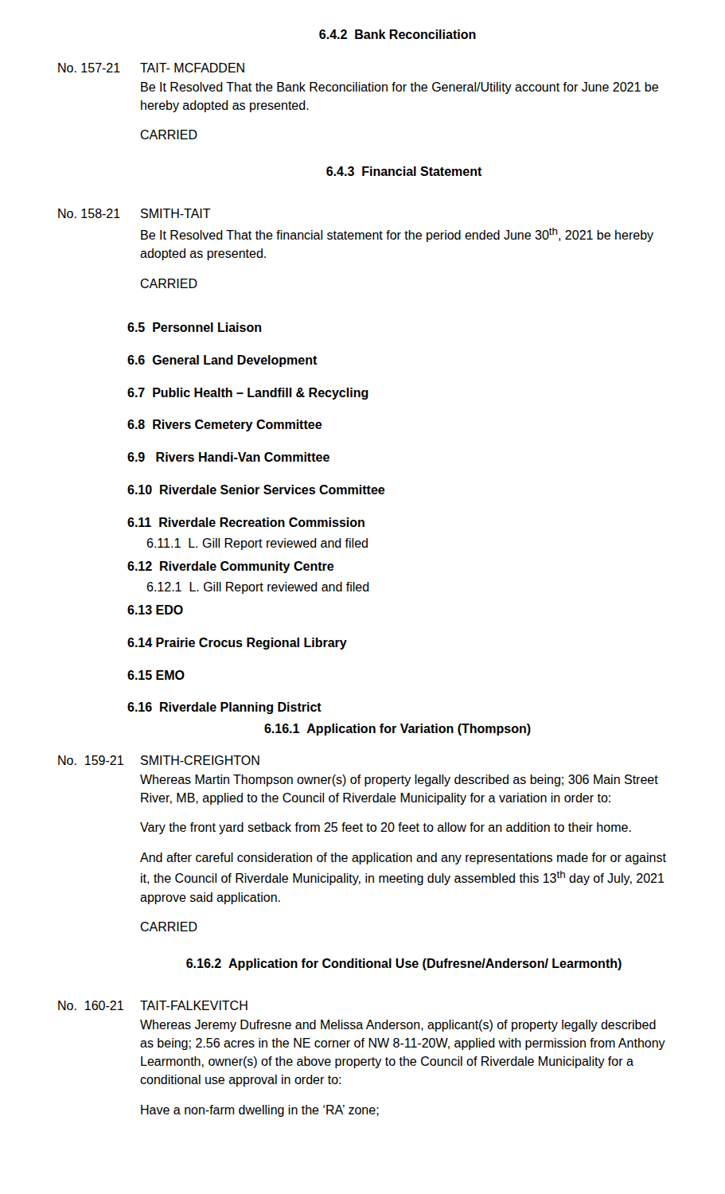6.4.2 Bank Reconciliation
No. 157-21
TAIT- MCFADDEN
Be It Resolved That the Bank Reconciliation for the General/Utility account for June 2021 be hereby adopted as presented.
CARRIED
6.4.3 Financial Statement
No. 158-21
SMITH-TAIT
Be It Resolved That the financial statement for the period ended June 30th, 2021 be hereby adopted as presented.
CARRIED
6.5 Personnel Liaison
6.6 General Land Development
6.7 Public Health – Landfill & Recycling
6.8 Rivers Cemetery Committee
6.9 Rivers Handi-Van Committee
6.10 Riverdale Senior Services Committee
6.11 Riverdale Recreation Commission
6.11.1 L. Gill Report reviewed and filed
6.12 Riverdale Community Centre
6.12.1 L. Gill Report reviewed and filed
6.13 EDO
6.14 Prairie Crocus Regional Library
6.15 EMO
6.16 Riverdale Planning District
6.16.1 Application for Variation (Thompson)
No. 159-21
SMITH-CREIGHTON
Whereas Martin Thompson owner(s) of property legally described as being; 306 Main Street River, MB, applied to the Council of Riverdale Municipality for a variation in order to:
Vary the front yard setback from 25 feet to 20 feet to allow for an addition to their home.
And after careful consideration of the application and any representations made for or against it, the Council of Riverdale Municipality, in meeting duly assembled this 13th day of July, 2021 approve said application.
CARRIED
6.16.2 Application for Conditional Use (Dufresne/Anderson/ Learmonth)
No. 160-21
TAIT-FALKEVITCH
Whereas Jeremy Dufresne and Melissa Anderson, applicant(s) of property legally described as being; 2.56 acres in the NE corner of NW 8-11-20W, applied with permission from Anthony Learmonth, owner(s) of the above property to the Council of Riverdale Municipality for a conditional use approval in order to:
Have a non-farm dwelling in the ‘RA’ zone;